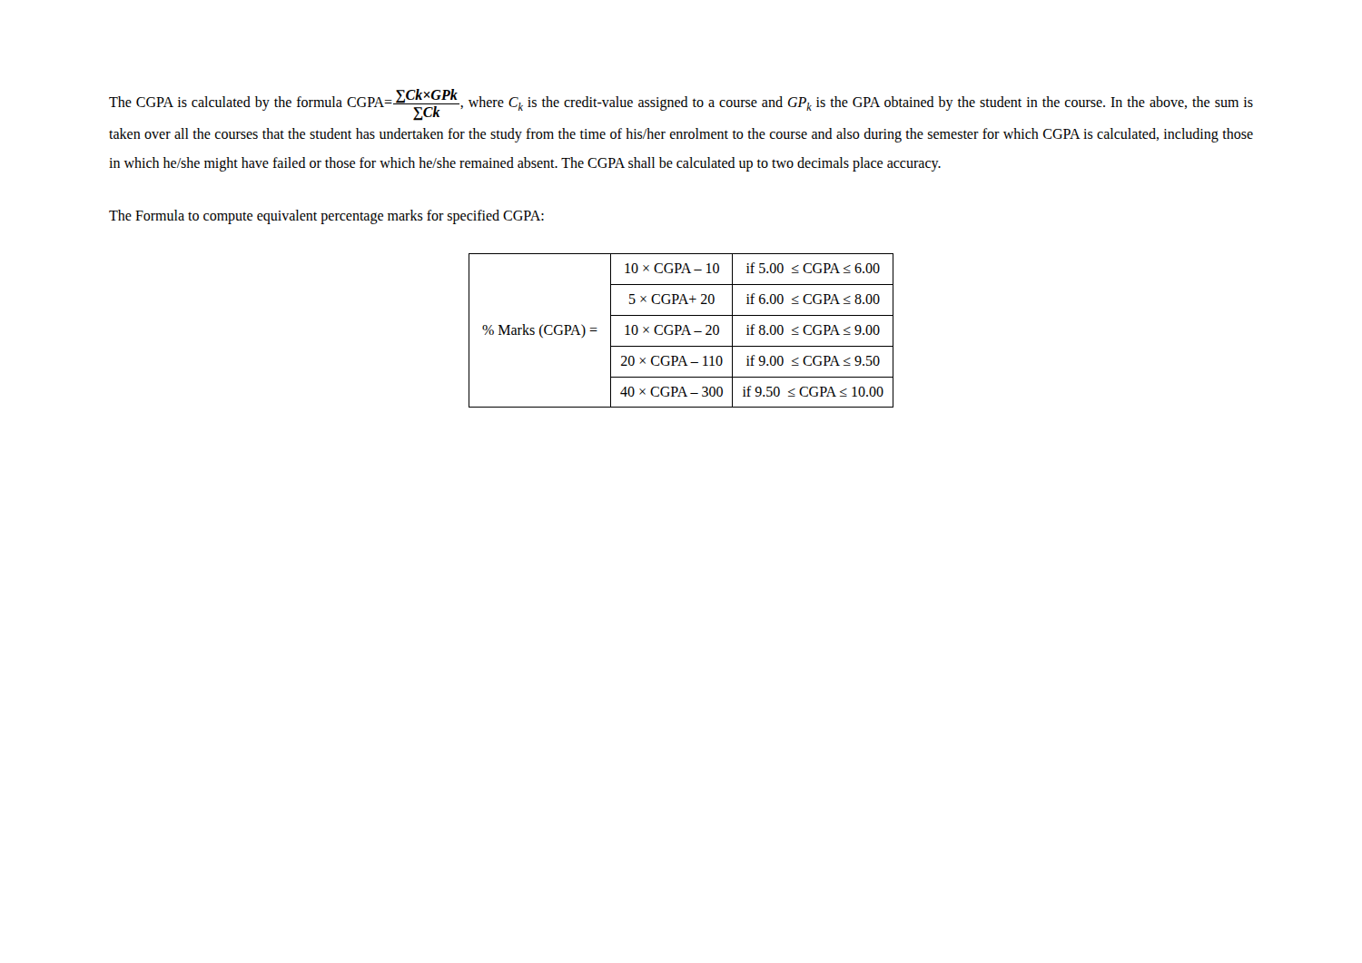The CGPA is calculated by the formula CGPA=∑Ck×GPk∑Ck, where Ck is the credit-value assigned to a course and GPk is the GPA obtained by the student in the course. In the above, the sum is taken over all the courses that the student has undertaken for the study from the time of his/her enrolment to the course and also during the semester for which CGPA is calculated, including those in which he/she might have failed or those for which he/she remained absent. The CGPA shall be calculated up to two decimals place accuracy.
The Formula to compute equivalent percentage marks for specified CGPA:
| % Marks (CGPA) = | 10 × CGPA – 10 | if 5.00 ≤ CGPA ≤ 6.00 |
| 5 × CGPA+ 20 | if 6.00 ≤ CGPA ≤ 8.00 |
| 10 × CGPA – 20 | if 8.00 ≤ CGPA ≤ 9.00 |
| 20 × CGPA – 110 | if 9.00 ≤ CGPA ≤ 9.50 |
| 40 × CGPA – 300 | if 9.50 ≤ CGPA ≤ 10.00 |